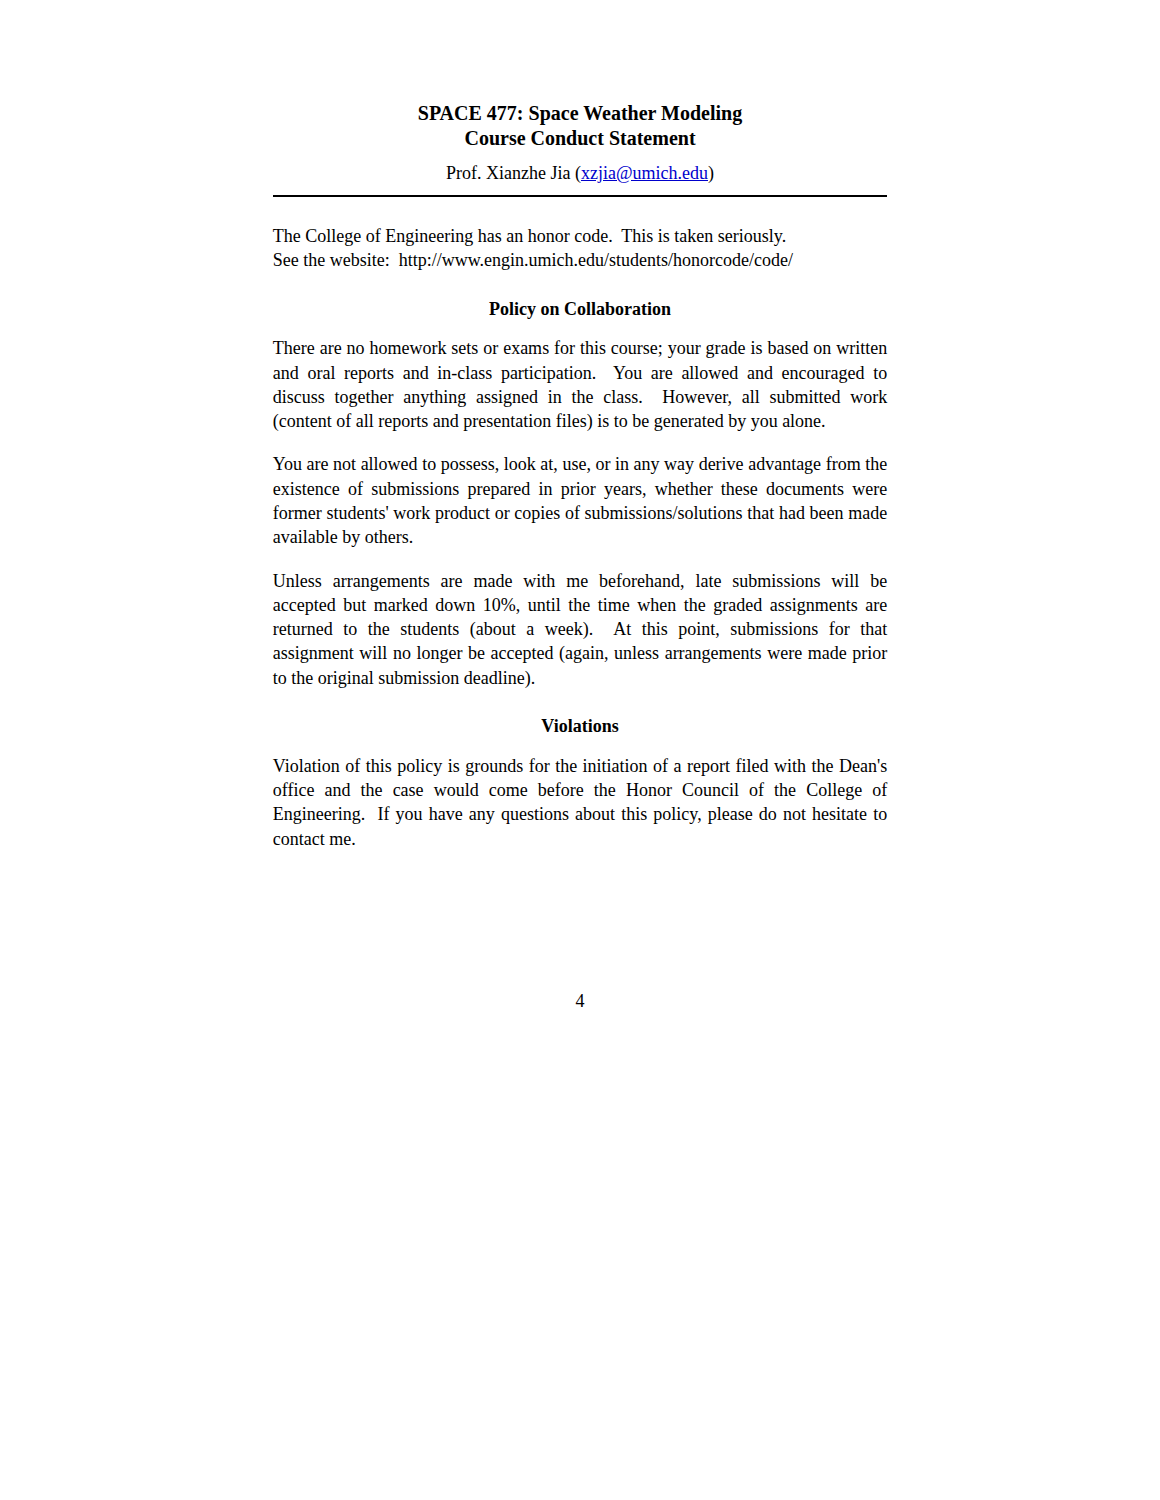SPACE 477: Space Weather Modeling
Course Conduct Statement
Prof. Xianzhe Jia (xzjia@umich.edu)
The College of Engineering has an honor code. This is taken seriously.
See the website: http://www.engin.umich.edu/students/honorcode/code/
Policy on Collaboration
There are no homework sets or exams for this course; your grade is based on written and oral reports and in-class participation. You are allowed and encouraged to discuss together anything assigned in the class. However, all submitted work (content of all reports and presentation files) is to be generated by you alone.
You are not allowed to possess, look at, use, or in any way derive advantage from the existence of submissions prepared in prior years, whether these documents were former students' work product or copies of submissions/solutions that had been made available by others.
Unless arrangements are made with me beforehand, late submissions will be accepted but marked down 10%, until the time when the graded assignments are returned to the students (about a week). At this point, submissions for that assignment will no longer be accepted (again, unless arrangements were made prior to the original submission deadline).
Violations
Violation of this policy is grounds for the initiation of a report filed with the Dean's office and the case would come before the Honor Council of the College of Engineering. If you have any questions about this policy, please do not hesitate to contact me.
4